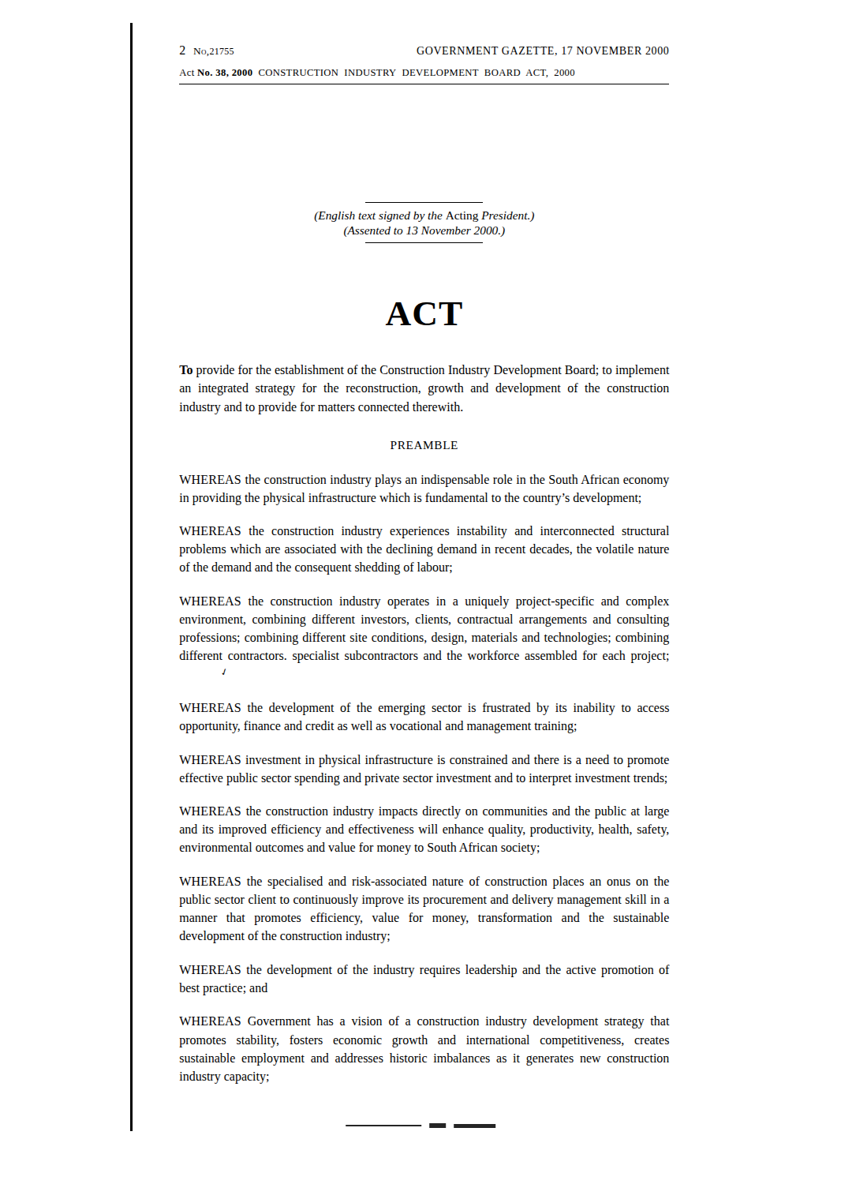2 No,21755 GOVERNMENT GAZETTE, 17 NOVEMBER 2000
Act No. 38, 2000 CONSTRUCTION INDUSTRY DEVELOPMENT BOARD ACT, 2000
(English text signed by the Acting President.)
(Assented to 13 November 2000.)
ACT
To provide for the establishment of the Construction Industry Development Board; to implement an integrated strategy for the reconstruction, growth and development of the construction industry and to provide for matters connected therewith.
PREAMBLE
WHEREAS the construction industry plays an indispensable role in the South African economy in providing the physical infrastructure which is fundamental to the country’s development;
WHEREAS the construction industry experiences instability and interconnected structural problems which are associated with the declining demand in recent decades, the volatile nature of the demand and the consequent shedding of labour;
WHEREAS the construction industry operates in a uniquely project-specific and complex environment, combining different investors, clients, contractual arrangements and consulting professions; combining different site conditions, design, materials and technologies; combining different contractors. specialist subcontractors and the workforce assembled for each project;✓
WHEREAS the development of the emerging sector is frustrated by its inability to access opportunity, finance and credit as well as vocational and management training;
WHEREAS investment in physical infrastructure is constrained and there is a need to promote effective public sector spending and private sector investment and to interpret investment trends;
WHEREAS the construction industry impacts directly on communities and the public at large and its improved efficiency and effectiveness will enhance quality, productivity, health, safety, environmental outcomes and value for money to South African society;
WHEREAS the specialised and risk-associated nature of construction places an onus on the public sector client to continuously improve its procurement and delivery management skill in a manner that promotes efficiency, value for money, transformation and the sustainable development of the construction industry;
WHEREAS the development of the industry requires leadership and the active promotion of best practice; and
WHEREAS Government has a vision of a construction industry development strategy that promotes stability, fosters economic growth and international competitiveness, creates sustainable employment and addresses historic imbalances as it generates new construction industry capacity;